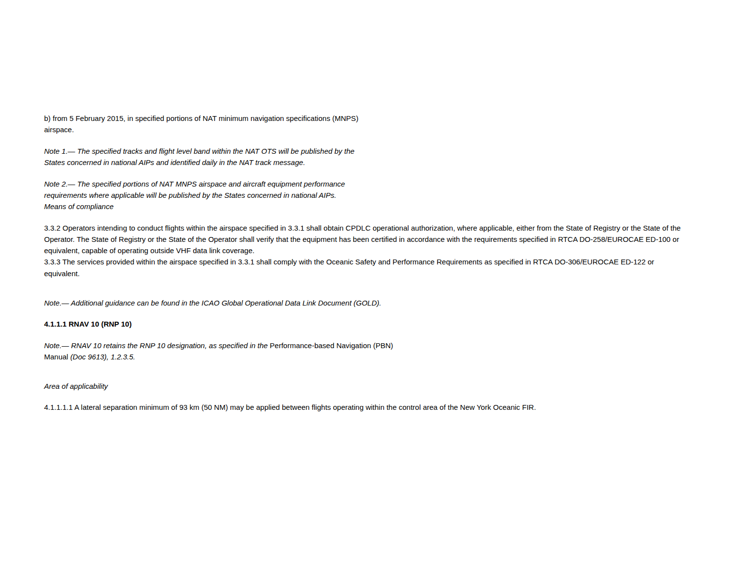b) from 5 February 2015, in specified portions of NAT minimum navigation specifications (MNPS)
airspace.
Note 1.— The specified tracks and flight level band within the NAT OTS will be published by the
States concerned in national AIPs and identified daily in the NAT track message.
Note 2.— The specified portions of NAT MNPS airspace and aircraft equipment performance
requirements where applicable will be published by the States concerned in national AIPs.
Means of compliance
3.3.2 Operators intending to conduct flights within the airspace specified in 3.3.1 shall obtain CPDLC operational authorization, where applicable, either from the State of Registry or the State of the Operator. The State of Registry or the State of the Operator shall verify that the equipment has been certified in accordance with the requirements specified in RTCA DO-258/EUROCAE ED-100 or equivalent, capable of operating outside VHF data link coverage.
3.3.3 The services provided within the airspace specified in 3.3.1 shall comply with the Oceanic Safety and Performance Requirements as specified in RTCA DO-306/EUROCAE ED-122 or equivalent.
Note.— Additional guidance can be found in the ICAO Global Operational Data Link Document (GOLD).
4.1.1.1 RNAV 10 (RNP 10)
Note.— RNAV 10 retains the RNP 10 designation, as specified in the Performance-based Navigation (PBN)
Manual (Doc 9613), 1.2.3.5.
Area of applicability
4.1.1.1.1 A lateral separation minimum of 93 km (50 NM) may be applied between flights operating within the control area of the New York Oceanic FIR.